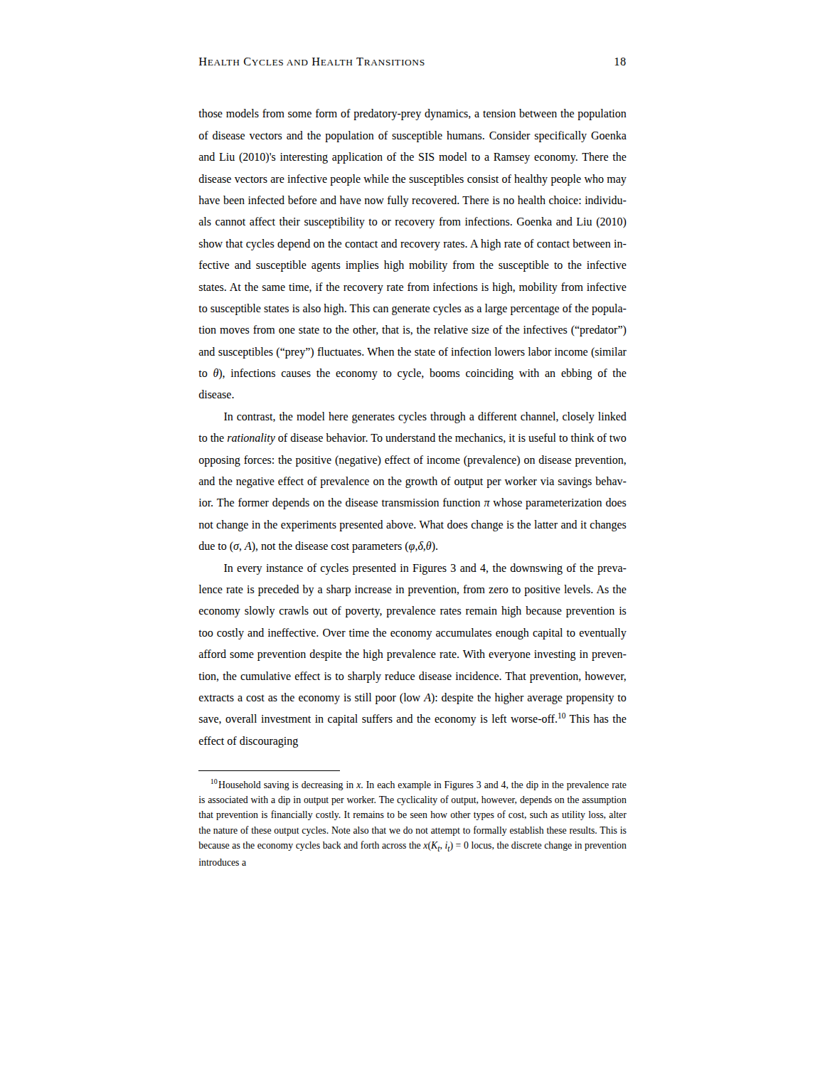HEALTH CYCLES AND HEALTH TRANSITIONS 18
those models from some form of predatory-prey dynamics, a tension between the population of disease vectors and the population of susceptible humans. Consider specifically Goenka and Liu (2010)'s interesting application of the SIS model to a Ramsey economy. There the disease vectors are infective people while the susceptibles consist of healthy people who may have been infected before and have now fully recovered. There is no health choice: individuals cannot affect their susceptibility to or recovery from infections. Goenka and Liu (2010) show that cycles depend on the contact and recovery rates. A high rate of contact between infective and susceptible agents implies high mobility from the susceptible to the infective states. At the same time, if the recovery rate from infections is high, mobility from infective to susceptible states is also high. This can generate cycles as a large percentage of the population moves from one state to the other, that is, the relative size of the infectives (“predator”) and susceptibles (“prey”) fluctuates. When the state of infection lowers labor income (similar to θ), infections causes the economy to cycle, booms coinciding with an ebbing of the disease.
In contrast, the model here generates cycles through a different channel, closely linked to the rationality of disease behavior. To understand the mechanics, it is useful to think of two opposing forces: the positive (negative) effect of income (prevalence) on disease prevention, and the negative effect of prevalence on the growth of output per worker via savings behavior. The former depends on the disease transmission function π whose parameterization does not change in the experiments presented above. What does change is the latter and it changes due to (σ, A), not the disease cost parameters (φ,δ,θ).
In every instance of cycles presented in Figures 3 and 4, the downswing of the prevalence rate is preceded by a sharp increase in prevention, from zero to positive levels. As the economy slowly crawls out of poverty, prevalence rates remain high because prevention is too costly and ineffective. Over time the economy accumulates enough capital to eventually afford some prevention despite the high prevalence rate. With everyone investing in prevention, the cumulative effect is to sharply reduce disease incidence. That prevention, however, extracts a cost as the economy is still poor (low A): despite the higher average propensity to save, overall investment in capital suffers and the economy is left worse-off.10 This has the effect of discouraging
10Household saving is decreasing in x. In each example in Figures 3 and 4, the dip in the prevalence rate is associated with a dip in output per worker. The cyclicality of output, however, depends on the assumption that prevention is financially costly. It remains to be seen how other types of cost, such as utility loss, alter the nature of these output cycles. Note also that we do not attempt to formally establish these results. This is because as the economy cycles back and forth across the x(Kt, it) = 0 locus, the discrete change in prevention introduces a